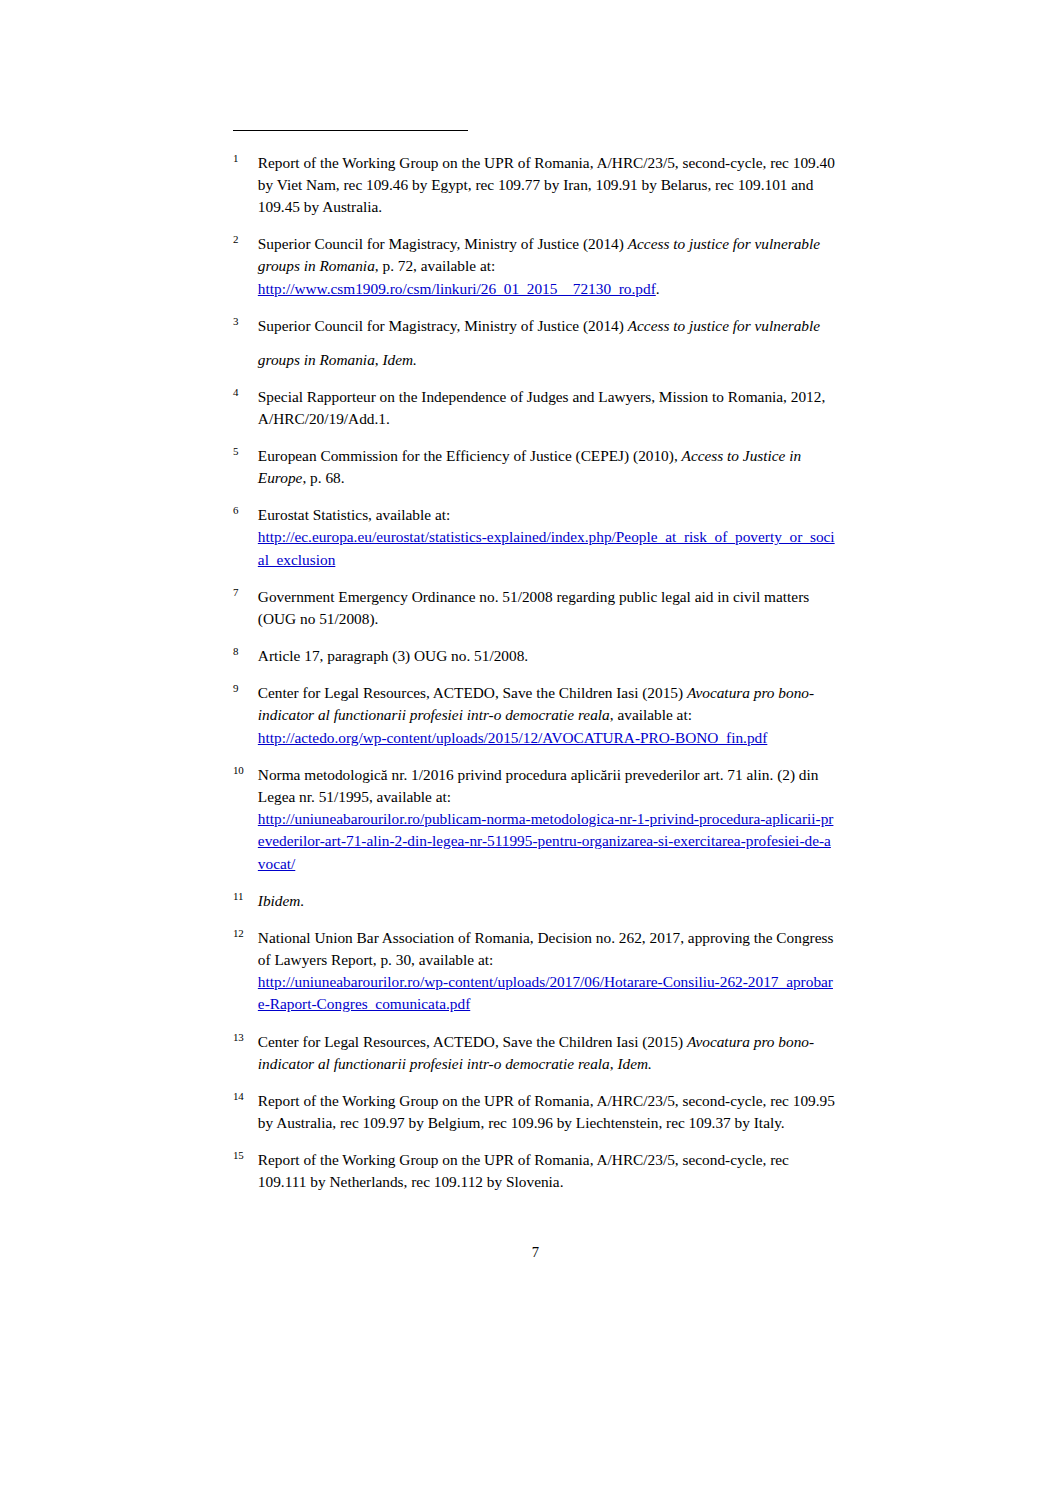1 Report of the Working Group on the UPR of Romania, A/HRC/23/5, second-cycle, rec 109.40 by Viet Nam, rec 109.46 by Egypt, rec 109.77 by Iran, 109.91 by Belarus, rec 109.101 and 109.45 by Australia.
2 Superior Council for Magistracy, Ministry of Justice (2014) Access to justice for vulnerable groups in Romania, p. 72, available at:
http://www.csm1909.ro/csm/linkuri/26_01_2015__72130_ro.pdf.
3 Superior Council for Magistracy, Ministry of Justice (2014) Access to justice for vulnerable
groups in Romania, Idem.
4 Special Rapporteur on the Independence of Judges and Lawyers, Mission to Romania, 2012, A/HRC/20/19/Add.1.
5 European Commission for the Efficiency of Justice (CEPEJ) (2010), Access to Justice in Europe, p. 68.
6 Eurostat Statistics, available at:
http://ec.europa.eu/eurostat/statistics-explained/index.php/People_at_risk_of_poverty_or_social_exclusion
7 Government Emergency Ordinance no. 51/2008 regarding public legal aid in civil matters (OUG no 51/2008).
8 Article 17, paragraph (3) OUG no. 51/2008.
9 Center for Legal Resources, ACTEDO, Save the Children Iasi (2015) Avocatura pro bono-indicator al functionarii profesiei intr-o democratie reala, available at:
http://actedo.org/wp-content/uploads/2015/12/AVOCATURA-PRO-BONO_fin.pdf
10 Norma metodologică nr. 1/2016 privind procedura aplicării prevederilor art. 71 alin. (2) din Legea nr. 51/1995, available at:
http://uniuneabarourilor.ro/publicam-norma-metodologica-nr-1-privind-procedura-aplicarii-prevederilor-art-71-alin-2-din-legea-nr-511995-pentru-organizarea-si-exercitarea-profesiei-de-avocat/
11 Ibidem.
12 National Union Bar Association of Romania, Decision no. 262, 2017, approving the Congress of Lawyers Report, p. 30, available at:
http://uniuneabarourilor.ro/wp-content/uploads/2017/06/Hotarare-Consiliu-262-2017_aprobare-Raport-Congres_comunicata.pdf
13 Center for Legal Resources, ACTEDO, Save the Children Iasi (2015) Avocatura pro bono-indicator al functionarii profesiei intr-o democratie reala, Idem.
14 Report of the Working Group on the UPR of Romania, A/HRC/23/5, second-cycle, rec 109.95 by Australia, rec 109.97 by Belgium, rec 109.96 by Liechtenstein, rec 109.37 by Italy.
15 Report of the Working Group on the UPR of Romania, A/HRC/23/5, second-cycle, rec 109.111 by Netherlands, rec 109.112 by Slovenia.
7